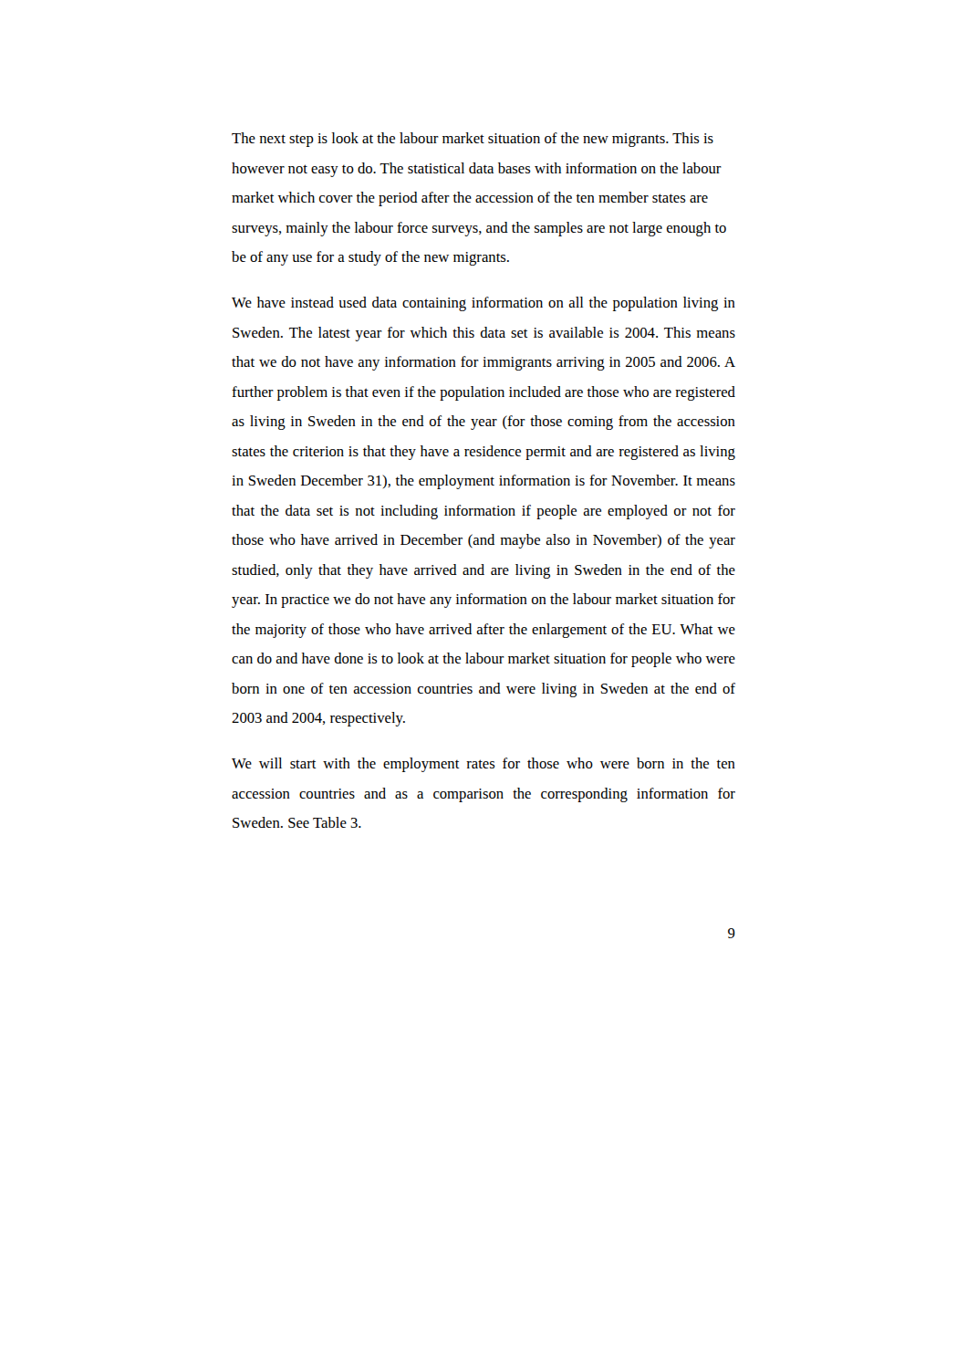The next step is look at the labour market situation of the new migrants. This is however not easy to do. The statistical data bases with information on the labour market which cover the period after the accession of the ten member states are surveys, mainly the labour force surveys, and the samples are not large enough to be of any use for a study of the new migrants.
We have instead used data containing information on all the population living in Sweden. The latest year for which this data set is available is 2004. This means that we do not have any information for immigrants arriving in 2005 and 2006. A further problem is that even if the population included are those who are registered as living in Sweden in the end of the year (for those coming from the accession states the criterion is that they have a residence permit and are registered as living in Sweden December 31), the employment information is for November. It means that the data set is not including information if people are employed or not for those who have arrived in December (and maybe also in November) of the year studied, only that they have arrived and are living in Sweden in the end of the year. In practice we do not have any information on the labour market situation for the majority of those who have arrived after the enlargement of the EU. What we can do and have done is to look at the labour market situation for people who were born in one of ten accession countries and were living in Sweden at the end of 2003 and 2004, respectively.
We will start with the employment rates for those who were born in the ten accession countries and as a comparison the corresponding information for Sweden. See Table 3.
9